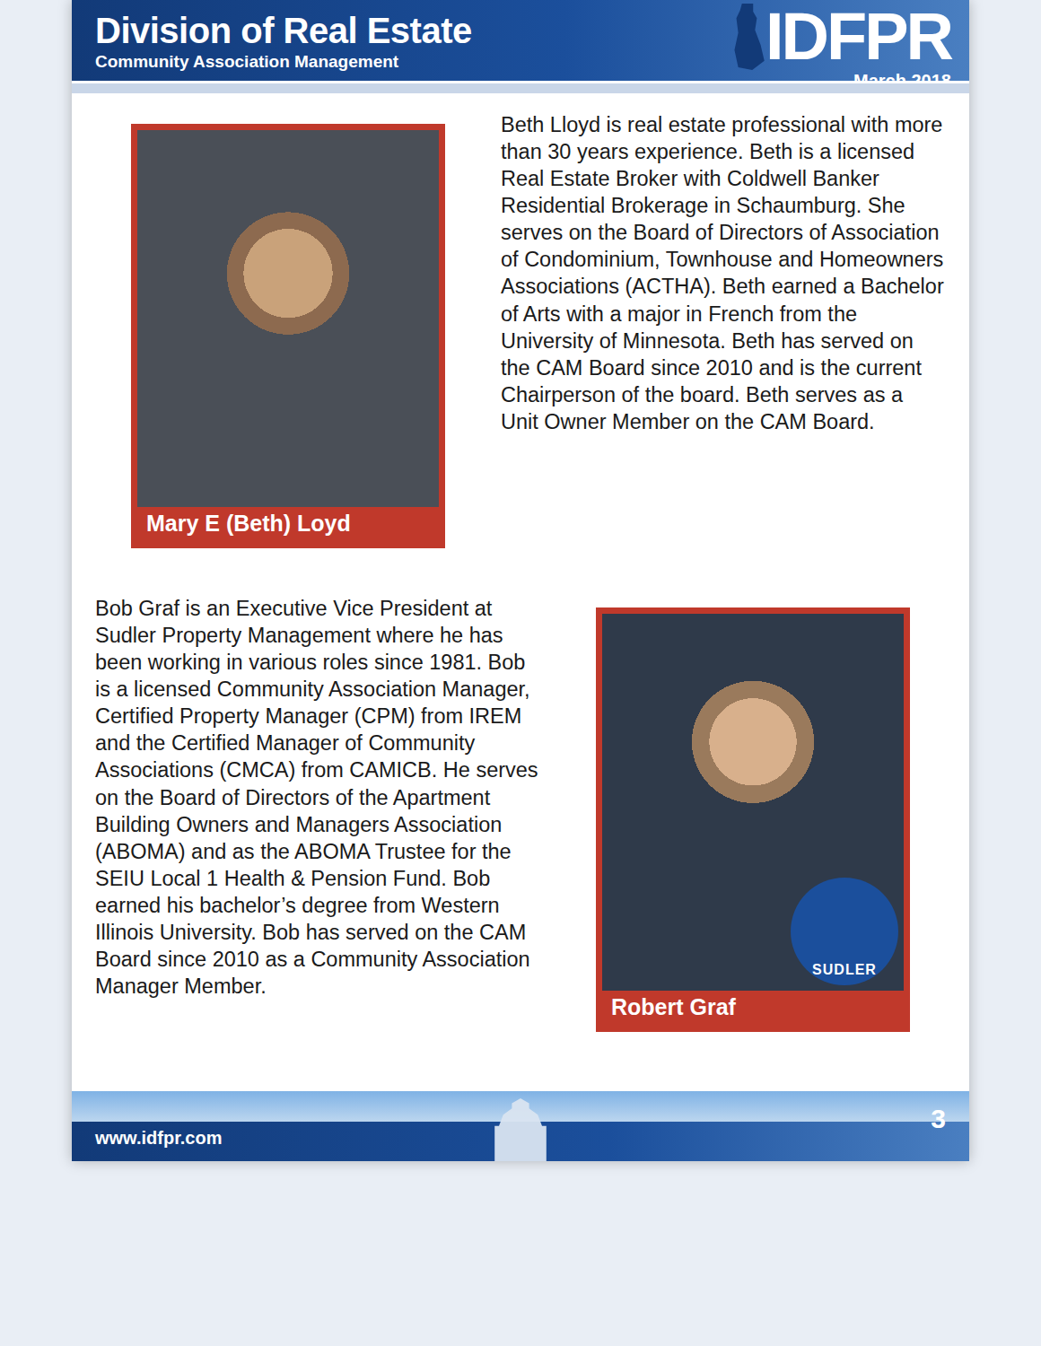IDFPR
March 2018
Division of Real Estate
Community Association Management
Mary E (Beth) Loyd
Beth Lloyd is real estate professional with more than 30 years experience. Beth is a licensed Real Estate Broker with Coldwell Banker Residential Brokerage in Schaumburg. She serves on the Board of Directors of Association of Condominium, Townhouse and Homeowners Associations (ACTHA). Beth earned a Bachelor of Arts with a major in French from the University of Minnesota. Beth has served on the CAM Board since 2010 and is the current Chairperson of the board. Beth serves as a Unit Owner Member on the CAM Board.
SUDLER
Robert Graf
Bob Graf is an Executive Vice President at Sudler Property Management where he has been working in various roles since 1981. Bob is a licensed Community Association Manager, Certified Property Manager (CPM) from IREM and the Certified Manager of Community Associations (CMCA) from CAMICB. He serves on the Board of Directors of the Apartment Building Owners and Managers Association (ABOMA) and as the ABOMA Trustee for the SEIU Local 1 Health & Pension Fund. Bob earned his bachelor’s degree from Western Illinois University. Bob has served on the CAM Board since 2010 as a Community Association Manager Member.
www.idfpr.com
3